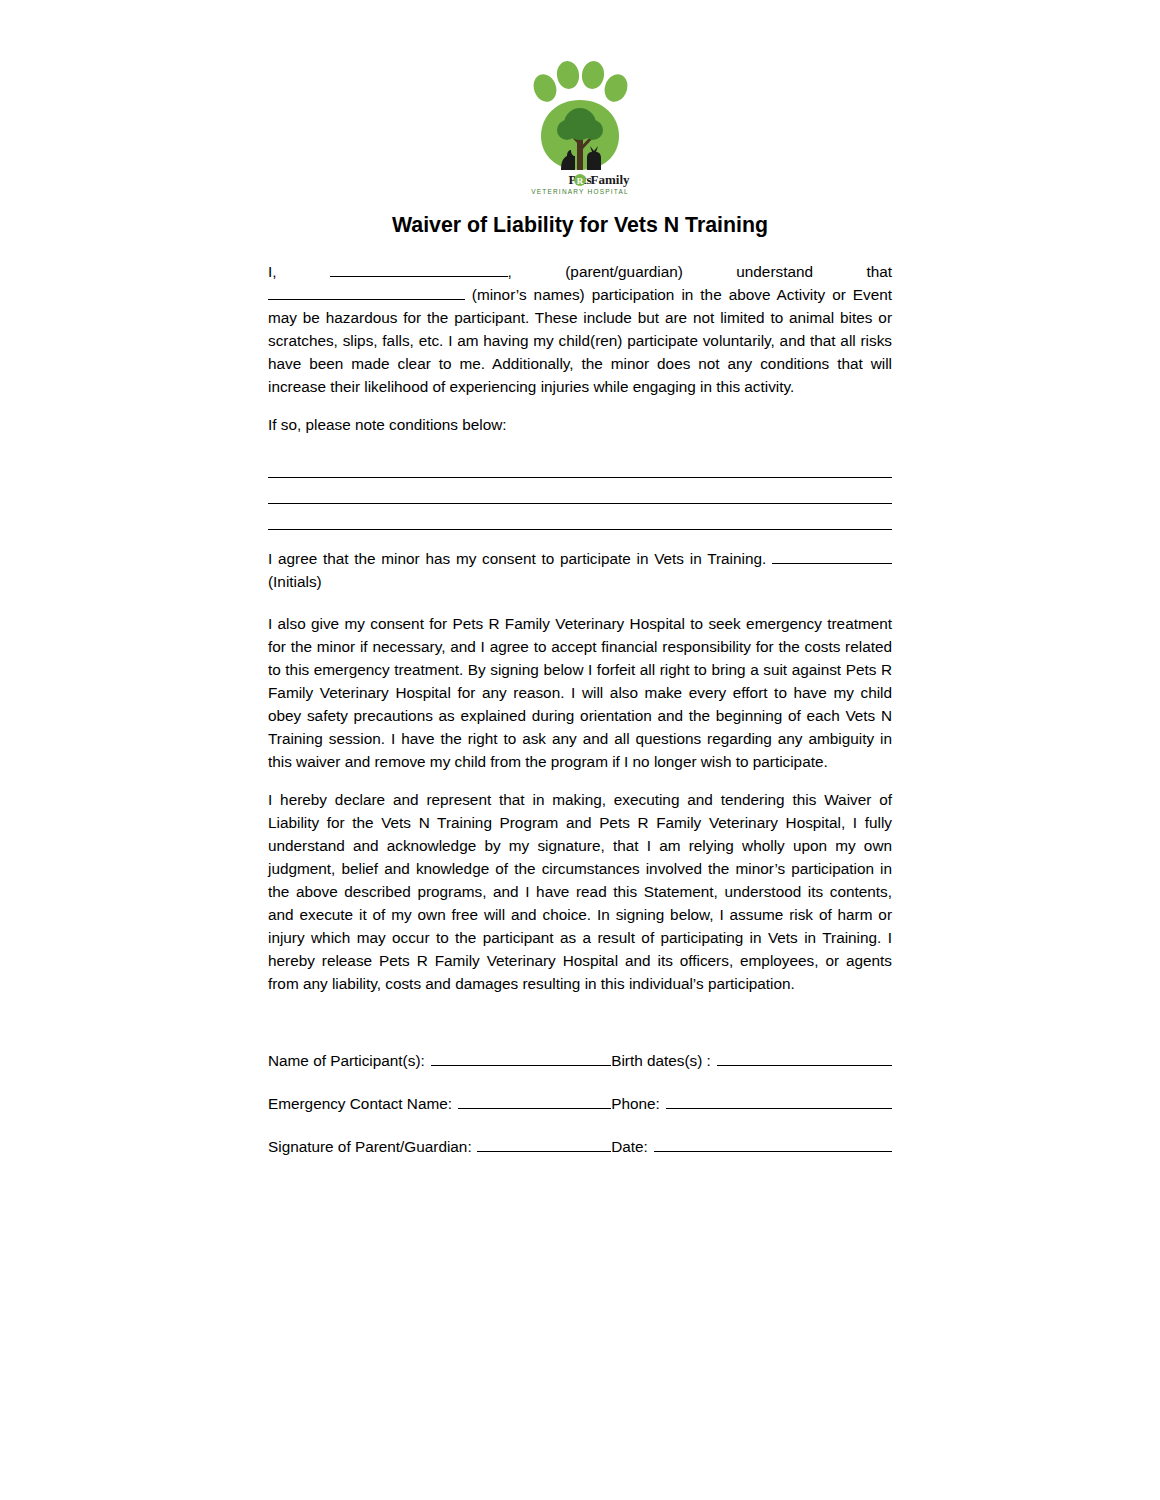Pets Family R VETERINARY HOSPITAL
Waiver of Liability for Vets N Training
I, , (parent/guardian) understand that (minor’s names) participation in the above Activity or Event may be hazardous for the participant. These include but are not limited to animal bites or scratches, slips, falls, etc. I am having my child(ren) participate voluntarily, and that all risks have been made clear to me. Additionally, the minor does not any conditions that will increase their likelihood of experiencing injuries while engaging in this activity.
If so, please note conditions below:
I agree that the minor has my consent to participate in Vets in Training. (Initials)
I also give my consent for Pets R Family Veterinary Hospital to seek emergency treatment for the minor if necessary, and I agree to accept financial responsibility for the costs related to this emergency treatment. By signing below I forfeit all right to bring a suit against Pets R Family Veterinary Hospital for any reason. I will also make every effort to have my child obey safety precautions as explained during orientation and the beginning of each Vets N Training session. I have the right to ask any and all questions regarding any ambiguity in this waiver and remove my child from the program if I no longer wish to participate.
I hereby declare and represent that in making, executing and tendering this Waiver of Liability for the Vets N Training Program and Pets R Family Veterinary Hospital, I fully understand and acknowledge by my signature, that I am relying wholly upon my own judgment, belief and knowledge of the circumstances involved the minor’s participation in the above described programs, and I have read this Statement, understood its contents, and execute it of my own free will and choice. In signing below, I assume risk of harm or injury which may occur to the participant as a result of participating in Vets in Training. I hereby release Pets R Family Veterinary Hospital and its officers, employees, or agents from any liability, costs and damages resulting in this individual’s participation.
Name of Participant(s):
Birth dates(s) :
Emergency Contact Name:
Phone:
Signature of Parent/Guardian:
Date: